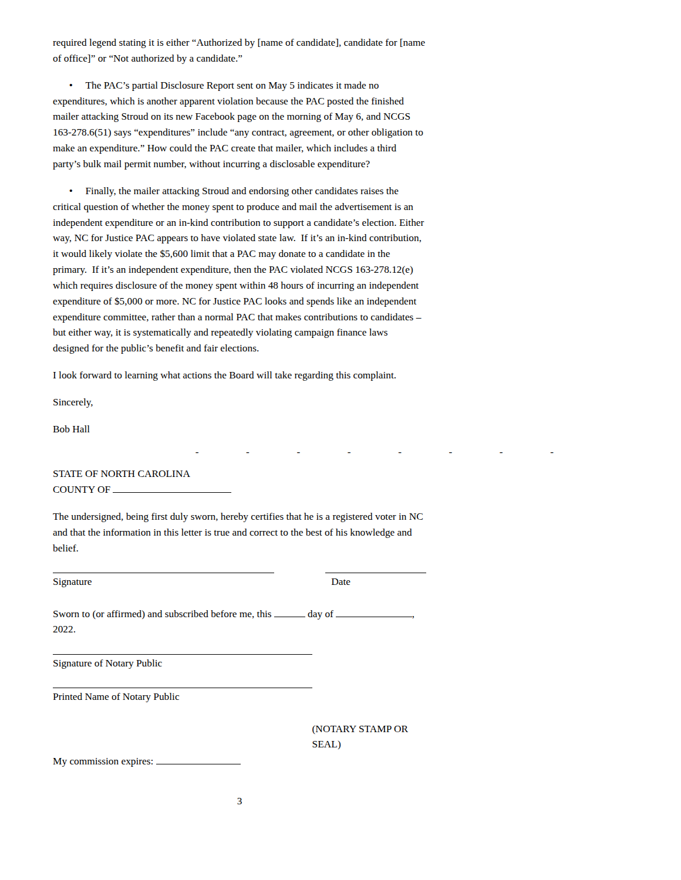required legend stating it is either “Authorized by [name of candidate], candidate for [name of office]” or “Not authorized by a candidate.”
The PAC’s partial Disclosure Report sent on May 5 indicates it made no expenditures, which is another apparent violation because the PAC posted the finished mailer attacking Stroud on its new Facebook page on the morning of May 6, and NCGS 163-278.6(51) says “expenditures” include “any contract, agreement, or other obligation to make an expenditure.” How could the PAC create that mailer, which includes a third party’s bulk mail permit number, without incurring a disclosable expenditure?
Finally, the mailer attacking Stroud and endorsing other candidates raises the critical question of whether the money spent to produce and mail the advertisement is an independent expenditure or an in-kind contribution to support a candidate’s election. Either way, NC for Justice PAC appears to have violated state law. If it’s an in-kind contribution, it would likely violate the $5,600 limit that a PAC may donate to a candidate in the primary. If it’s an independent expenditure, then the PAC violated NCGS 163-278.12(e) which requires disclosure of the money spent within 48 hours of incurring an independent expenditure of $5,000 or more. NC for Justice PAC looks and spends like an independent expenditure committee, rather than a normal PAC that makes contributions to candidates – but either way, it is systematically and repeatedly violating campaign finance laws designed for the public’s benefit and fair elections.
I look forward to learning what actions the Board will take regarding this complaint.
Sincerely,
Bob Hall
- - - - - - - -
STATE OF NORTH CAROLINA
COUNTY OF
The undersigned, being first duly sworn, hereby certifies that he is a registered voter in NC and that the information in this letter is true and correct to the best of his knowledge and belief.
Signature
Date
Sworn to (or affirmed) and subscribed before me, this day of , 2022.
Signature of Notary Public
Printed Name of Notary Public
(NOTARY STAMP OR SEAL)
My commission expires:
3